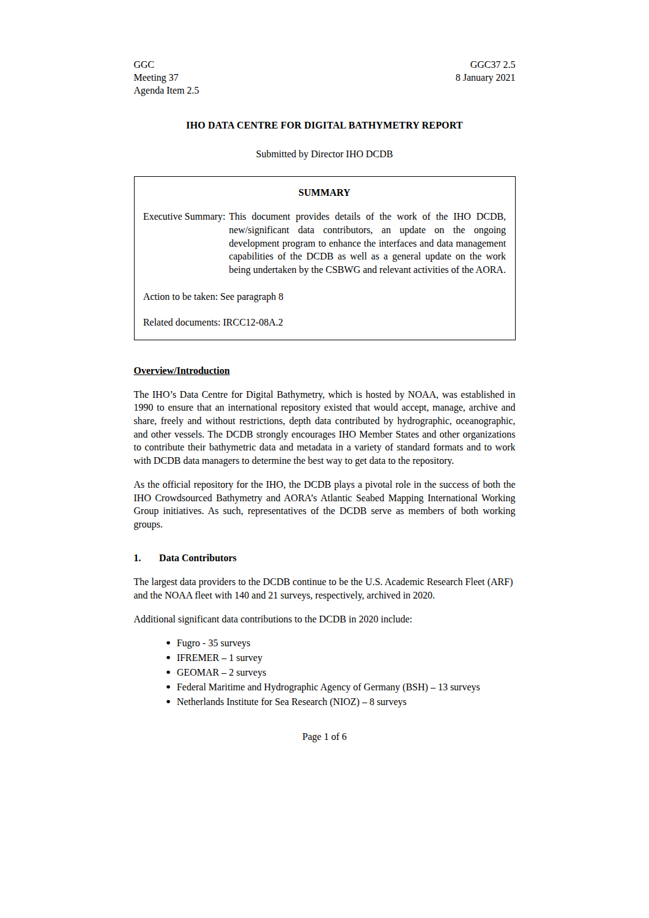| GGC | GGC37 2.5 |
| Meeting 37 | 8 January 2021 |
| Agenda Item 2.5 | |
IHO DATA CENTRE FOR DIGITAL BATHYMETRY REPORT
Submitted by Director IHO DCDB
SUMMARY
Executive Summary:
This document provides details of the work of the IHO DCDB, new/significant data contributors, an update on the ongoing development program to enhance the interfaces and data management capabilities of the DCDB as well as a general update on the work being undertaken by the CSBWG and relevant activities of the AORA.
Action to be taken: See paragraph 8
Related documents: IRCC12-08A.2
Overview/Introduction
The IHO’s Data Centre for Digital Bathymetry, which is hosted by NOAA, was established in 1990 to ensure that an international repository existed that would accept, manage, archive and share, freely and without restrictions, depth data contributed by hydrographic, oceanographic, and other vessels. The DCDB strongly encourages IHO Member States and other organizations to contribute their bathymetric data and metadata in a variety of standard formats and to work with DCDB data managers to determine the best way to get data to the repository.
As the official repository for the IHO, the DCDB plays a pivotal role in the success of both the IHO Crowdsourced Bathymetry and AORA’s Atlantic Seabed Mapping International Working Group initiatives. As such, representatives of the DCDB serve as members of both working groups.
1. Data Contributors
The largest data providers to the DCDB continue to be the U.S. Academic Research Fleet (ARF) and the NOAA fleet with 140 and 21 surveys, respectively, archived in 2020.
Additional significant data contributions to the DCDB in 2020 include:
Fugro - 35 surveys
IFREMER – 1 survey
GEOMAR – 2 surveys
Federal Maritime and Hydrographic Agency of Germany (BSH) – 13 surveys
Netherlands Institute for Sea Research (NIOZ) – 8 surveys
Page 1 of 6